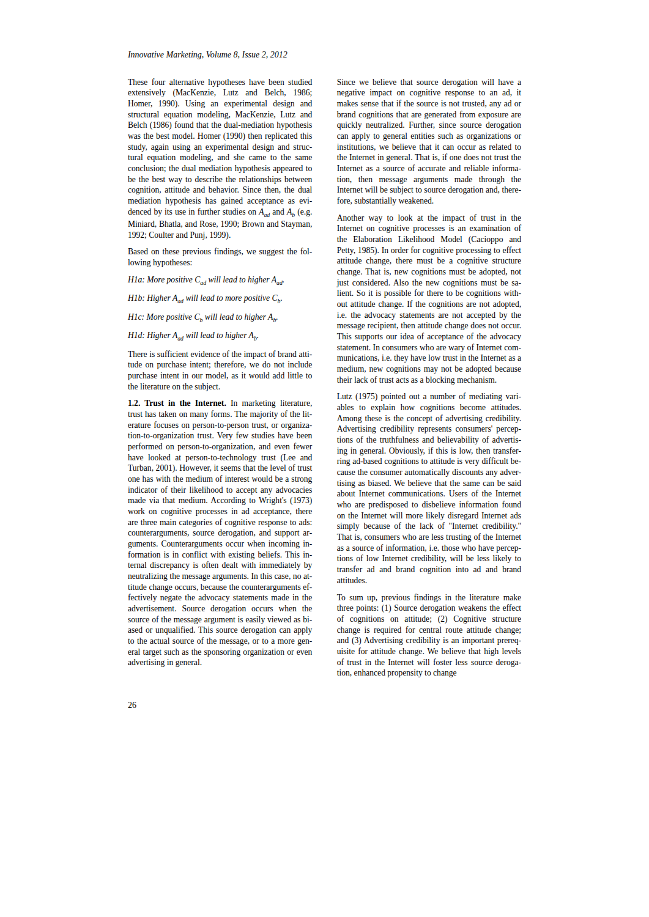Innovative Marketing, Volume 8, Issue 2, 2012
These four alternative hypotheses have been studied extensively (MacKenzie, Lutz and Belch, 1986; Homer, 1990). Using an experimental design and structural equation modeling, MacKenzie, Lutz and Belch (1986) found that the dual-mediation hypothesis was the best model. Homer (1990) then replicated this study, again using an experimental design and structural equation modeling, and she came to the same conclusion; the dual mediation hypothesis appeared to be the best way to describe the relationships between cognition, attitude and behavior. Since then, the dual mediation hypothesis has gained acceptance as evidenced by its use in further studies on Aad and Ab (e.g. Miniard, Bhatla, and Rose, 1990; Brown and Stayman, 1992; Coulter and Punj, 1999).
Based on these previous findings, we suggest the following hypotheses:
H1a: More positive Cad will lead to higher Aad.
H1b: Higher Aad will lead to more positive Cb.
H1c: More positive Cb will lead to higher Ab.
H1d: Higher Aad will lead to higher Ab.
There is sufficient evidence of the impact of brand attitude on purchase intent; therefore, we do not include purchase intent in our model, as it would add little to the literature on the subject.
1.2. Trust in the Internet. In marketing literature, trust has taken on many forms. The majority of the literature focuses on person-to-person trust, or organization-to-organization trust. Very few studies have been performed on person-to-organization, and even fewer have looked at person-to-technology trust (Lee and Turban, 2001). However, it seems that the level of trust one has with the medium of interest would be a strong indicator of their likelihood to accept any advocacies made via that medium. According to Wright's (1973) work on cognitive processes in ad acceptance, there are three main categories of cognitive response to ads: counterarguments, source derogation, and support arguments. Counterarguments occur when incoming information is in conflict with existing beliefs. This internal discrepancy is often dealt with immediately by neutralizing the message arguments. In this case, no attitude change occurs, because the counterarguments effectively negate the advocacy statements made in the advertisement. Source derogation occurs when the source of the message argument is easily viewed as biased or unqualified. This source derogation can apply to the actual source of the message, or to a more general target such as the sponsoring organization or even advertising in general.
Since we believe that source derogation will have a negative impact on cognitive response to an ad, it makes sense that if the source is not trusted, any ad or brand cognitions that are generated from exposure are quickly neutralized. Further, since source derogation can apply to general entities such as organizations or institutions, we believe that it can occur as related to the Internet in general. That is, if one does not trust the Internet as a source of accurate and reliable information, then message arguments made through the Internet will be subject to source derogation and, therefore, substantially weakened.
Another way to look at the impact of trust in the Internet on cognitive processes is an examination of the Elaboration Likelihood Model (Cacioppo and Petty, 1985). In order for cognitive processing to effect attitude change, there must be a cognitive structure change. That is, new cognitions must be adopted, not just considered. Also the new cognitions must be salient. So it is possible for there to be cognitions without attitude change. If the cognitions are not adopted, i.e. the advocacy statements are not accepted by the message recipient, then attitude change does not occur. This supports our idea of acceptance of the advocacy statement. In consumers who are wary of Internet communications, i.e. they have low trust in the Internet as a medium, new cognitions may not be adopted because their lack of trust acts as a blocking mechanism.
Lutz (1975) pointed out a number of mediating variables to explain how cognitions become attitudes. Among these is the concept of advertising credibility. Advertising credibility represents consumers' perceptions of the truthfulness and believability of advertising in general. Obviously, if this is low, then transferring ad-based cognitions to attitude is very difficult because the consumer automatically discounts any advertising as biased. We believe that the same can be said about Internet communications. Users of the Internet who are predisposed to disbelieve information found on the Internet will more likely disregard Internet ads simply because of the lack of "Internet credibility." That is, consumers who are less trusting of the Internet as a source of information, i.e. those who have perceptions of low Internet credibility, will be less likely to transfer ad and brand cognition into ad and brand attitudes.
To sum up, previous findings in the literature make three points: (1) Source derogation weakens the effect of cognitions on attitude; (2) Cognitive structure change is required for central route attitude change; and (3) Advertising credibility is an important prerequisite for attitude change. We believe that high levels of trust in the Internet will foster less source derogation, enhanced propensity to change
26